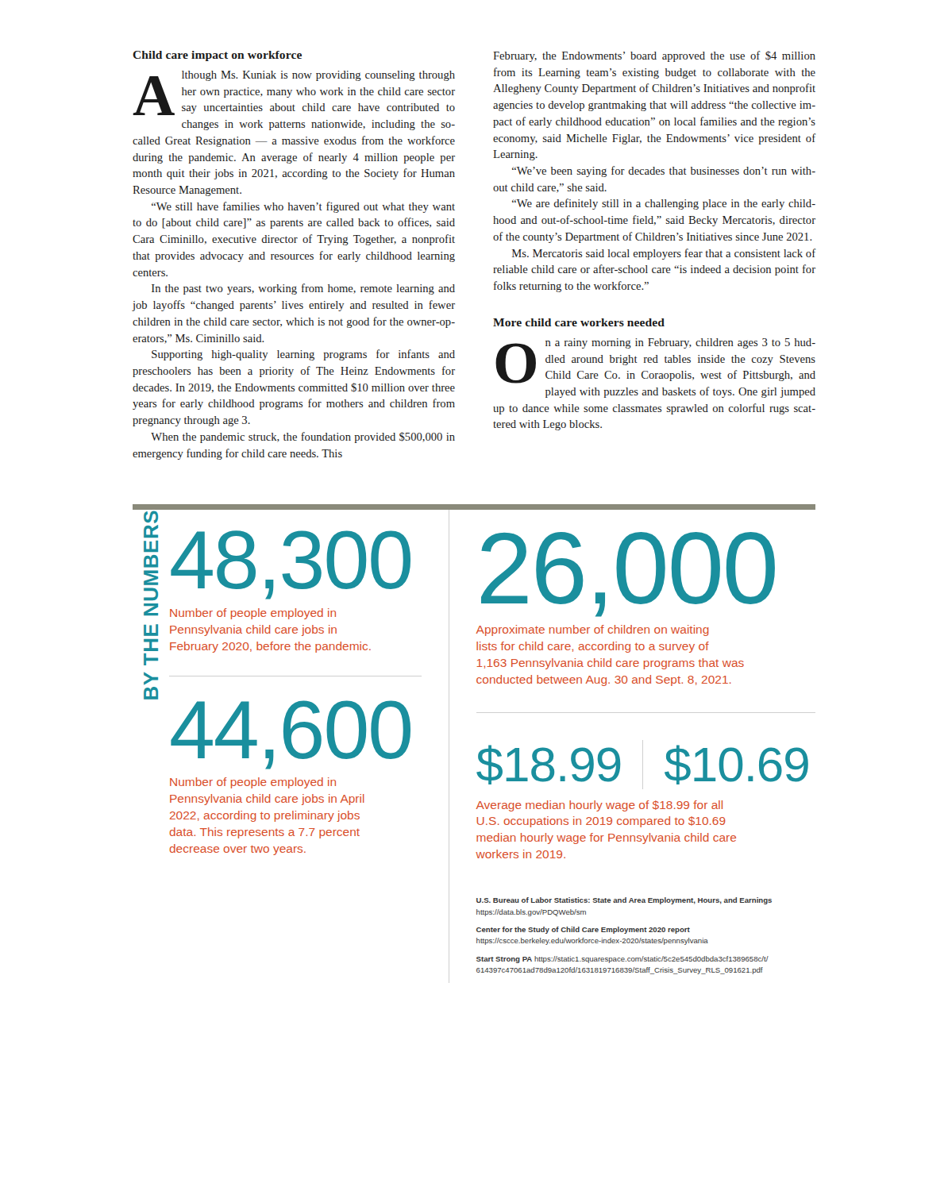Child care impact on workforce
Although Ms. Kuniak is now providing counseling through her own practice, many who work in the child care sector say uncertainties about child care have contributed to changes in work patterns nationwide, including the so-called Great Resignation — a massive exodus from the workforce during the pandemic. An average of nearly 4 million people per month quit their jobs in 2021, according to the Society for Human Resource Management.
“We still have families who haven’t figured out what they want to do [about child care]” as parents are called back to offices, said Cara Ciminillo, executive director of Trying Together, a nonprofit that provides advocacy and resources for early childhood learning centers.
In the past two years, working from home, remote learning and job layoffs “changed parents’ lives entirely and resulted in fewer children in the child care sector, which is not good for the owner-operators,” Ms. Ciminillo said.
Supporting high-quality learning programs for infants and preschoolers has been a priority of The Heinz Endowments for decades. In 2019, the Endowments committed $10 million over three years for early childhood programs for mothers and children from pregnancy through age 3.
When the pandemic struck, the foundation provided $500,000 in emergency funding for child care needs. This
February, the Endowments’ board approved the use of $4 million from its Learning team’s existing budget to collaborate with the Allegheny County Department of Children’s Initiatives and nonprofit agencies to develop grantmaking that will address “the collective impact of early childhood education” on local families and the region’s economy, said Michelle Figlar, the Endowments’ vice president of Learning.
“We’ve been saying for decades that businesses don’t run without child care,” she said.
“We are definitely still in a challenging place in the early childhood and out-of-school-time field,” said Becky Mercatoris, director of the county’s Department of Children’s Initiatives since June 2021.
Ms. Mercatoris said local employers fear that a consistent lack of reliable child care or after-school care “is indeed a decision point for folks returning to the workforce.”
More child care workers needed
On a rainy morning in February, children ages 3 to 5 huddled around bright red tables inside the cozy Stevens Child Care Co. in Coraopolis, west of Pittsburgh, and played with puzzles and baskets of toys. One girl jumped up to dance while some classmates sprawled on colorful rugs scattered with Lego blocks.
BY THE NUMBERS
48,300
Number of people employed in
Pennsylvania child care jobs in
February 2020, before the pandemic.
44,600
Number of people employed in
Pennsylvania child care jobs in April
2022, according to preliminary jobs
data. This represents a 7.7 percent
decrease over two years.
26,000
Approximate number of children on waiting
lists for child care, according to a survey of
1,163 Pennsylvania child care programs that was
conducted between Aug. 30 and Sept. 8, 2021.
$18.99
$10.69
Average median hourly wage of $18.99 for all
U.S. occupations in 2019 compared to $10.69
median hourly wage for Pennsylvania child care
workers in 2019.
U.S. Bureau of Labor Statistics: State and Area Employment, Hours, and Earnings
https://data.bls.gov/PDQWeb/sm
Center for the Study of Child Care Employment 2020 report
https://cscce.berkeley.edu/workforce-index-2020/states/pennsylvania
Start Strong PA https://static1.squarespace.com/static/5c2e545d0dbda3cf1389658c/t/
614397c47061ad78d9a120fd/1631819716839/Staff_Crisis_Survey_RLS_091621.pdf